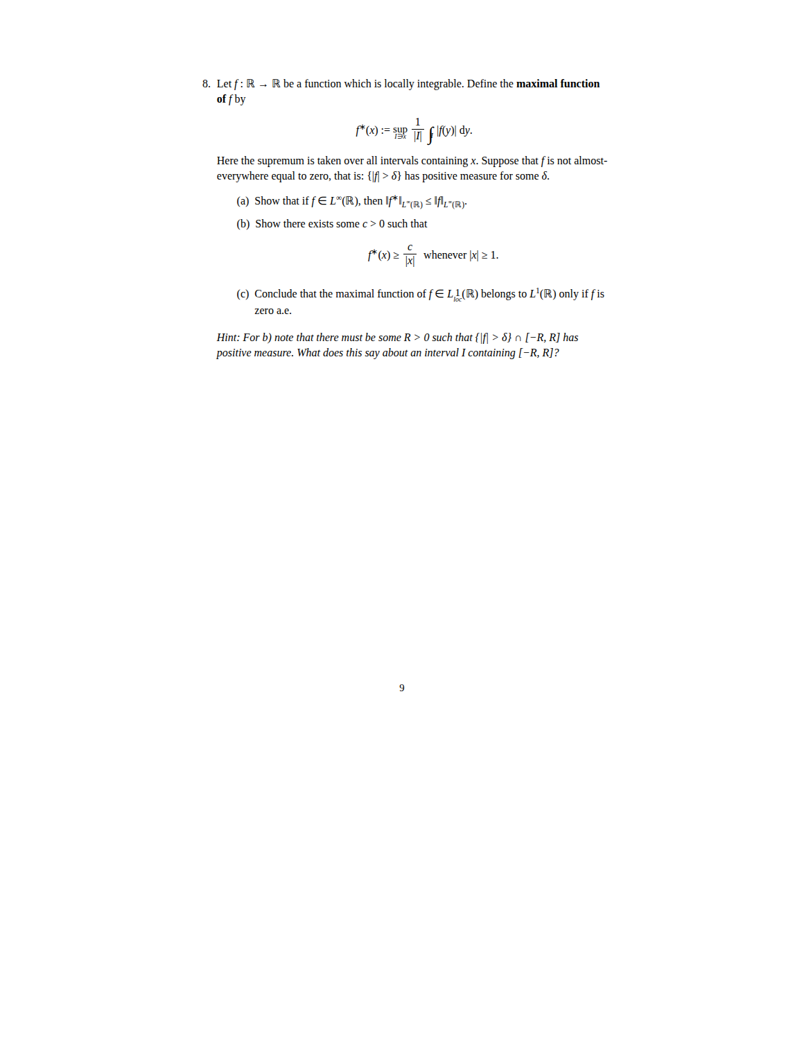8.
Let f : ℝ → ℝ be a function which is locally integrable. Define the maximal function of f by
f∗(x) := sup I∋x 1|I| ∫I |f(y)| dy.
Here the supremum is taken over all intervals containing x. Suppose that f is not almost-everywhere equal to zero, that is: {|f| > δ} has positive measure for some δ.
(a) Show that if f ∈ L∞(ℝ), then ‖f∗‖L∞(ℝ) ≤ ‖f‖L∞(ℝ).
(b)
Show there exists some c > 0 such that
f∗(x) ≥ c|x| whenever |x| ≥ 1.
(c) Conclude that the maximal function of f ∈ L 1 loc(ℝ) belongs to L1(ℝ) only if f is zero a.e.
Hint: For b) note that there must be some R > 0 such that {|f| > δ} ∩ [−R, R] has positive measure. What does this say about an interval I containing [−R, R]?
9